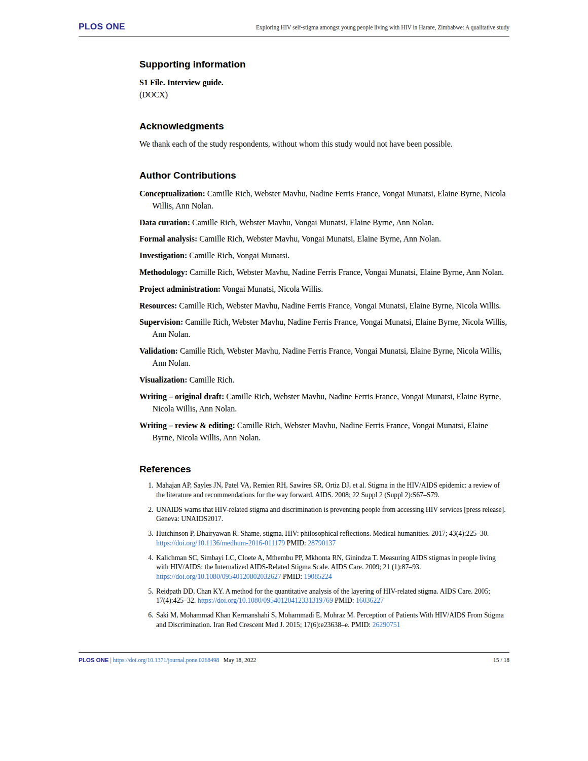PLOS ONE
Exploring HIV self-stigma amongst young people living with HIV in Harare, Zimbabwe: A qualitative study
Supporting information
S1 File. Interview guide.
(DOCX)
Acknowledgments
We thank each of the study respondents, without whom this study would not have been possible.
Author Contributions
Conceptualization: Camille Rich, Webster Mavhu, Nadine Ferris France, Vongai Munatsi, Elaine Byrne, Nicola Willis, Ann Nolan.
Data curation: Camille Rich, Webster Mavhu, Vongai Munatsi, Elaine Byrne, Ann Nolan.
Formal analysis: Camille Rich, Webster Mavhu, Vongai Munatsi, Elaine Byrne, Ann Nolan.
Investigation: Camille Rich, Vongai Munatsi.
Methodology: Camille Rich, Webster Mavhu, Nadine Ferris France, Vongai Munatsi, Elaine Byrne, Ann Nolan.
Project administration: Vongai Munatsi, Nicola Willis.
Resources: Camille Rich, Webster Mavhu, Nadine Ferris France, Vongai Munatsi, Elaine Byrne, Nicola Willis.
Supervision: Camille Rich, Webster Mavhu, Nadine Ferris France, Vongai Munatsi, Elaine Byrne, Nicola Willis, Ann Nolan.
Validation: Camille Rich, Webster Mavhu, Nadine Ferris France, Vongai Munatsi, Elaine Byrne, Nicola Willis, Ann Nolan.
Visualization: Camille Rich.
Writing – original draft: Camille Rich, Webster Mavhu, Nadine Ferris France, Vongai Munatsi, Elaine Byrne, Nicola Willis, Ann Nolan.
Writing – review & editing: Camille Rich, Webster Mavhu, Nadine Ferris France, Vongai Munatsi, Elaine Byrne, Nicola Willis, Ann Nolan.
References
Mahajan AP, Sayles JN, Patel VA, Remien RH, Sawires SR, Ortiz DJ, et al. Stigma in the HIV/AIDS epidemic: a review of the literature and recommendations for the way forward. AIDS. 2008; 22 Suppl 2 (Suppl 2):S67–S79.
UNAIDS warns that HIV-related stigma and discrimination is preventing people from accessing HIV services [press release]. Geneva: UNAIDS2017.
Hutchinson P, Dhairyawan R. Shame, stigma, HIV: philosophical reflections. Medical humanities. 2017; 43(4):225–30. https://doi.org/10.1136/medhum-2016-011179 PMID: 28790137
Kalichman SC, Simbayi LC, Cloete A, Mthembu PP, Mkhonta RN, Ginindza T. Measuring AIDS stigmas in people living with HIV/AIDS: the Internalized AIDS-Related Stigma Scale. AIDS Care. 2009; 21 (1):87–93. https://doi.org/10.1080/09540120802032627 PMID: 19085224
Reidpath DD, Chan KY. A method for the quantitative analysis of the layering of HIV-related stigma. AIDS Care. 2005; 17(4):425–32. https://doi.org/10.1080/09540120412331319769 PMID: 16036227
Saki M, Mohammad Khan Kermanshahi S, Mohammadi E, Mohraz M. Perception of Patients With HIV/AIDS From Stigma and Discrimination. Iran Red Crescent Med J. 2015; 17(6):e23638–e. PMID: 26290751
PLOS ONE | https://doi.org/10.1371/journal.pone.0268498 May 18, 2022
15 / 18